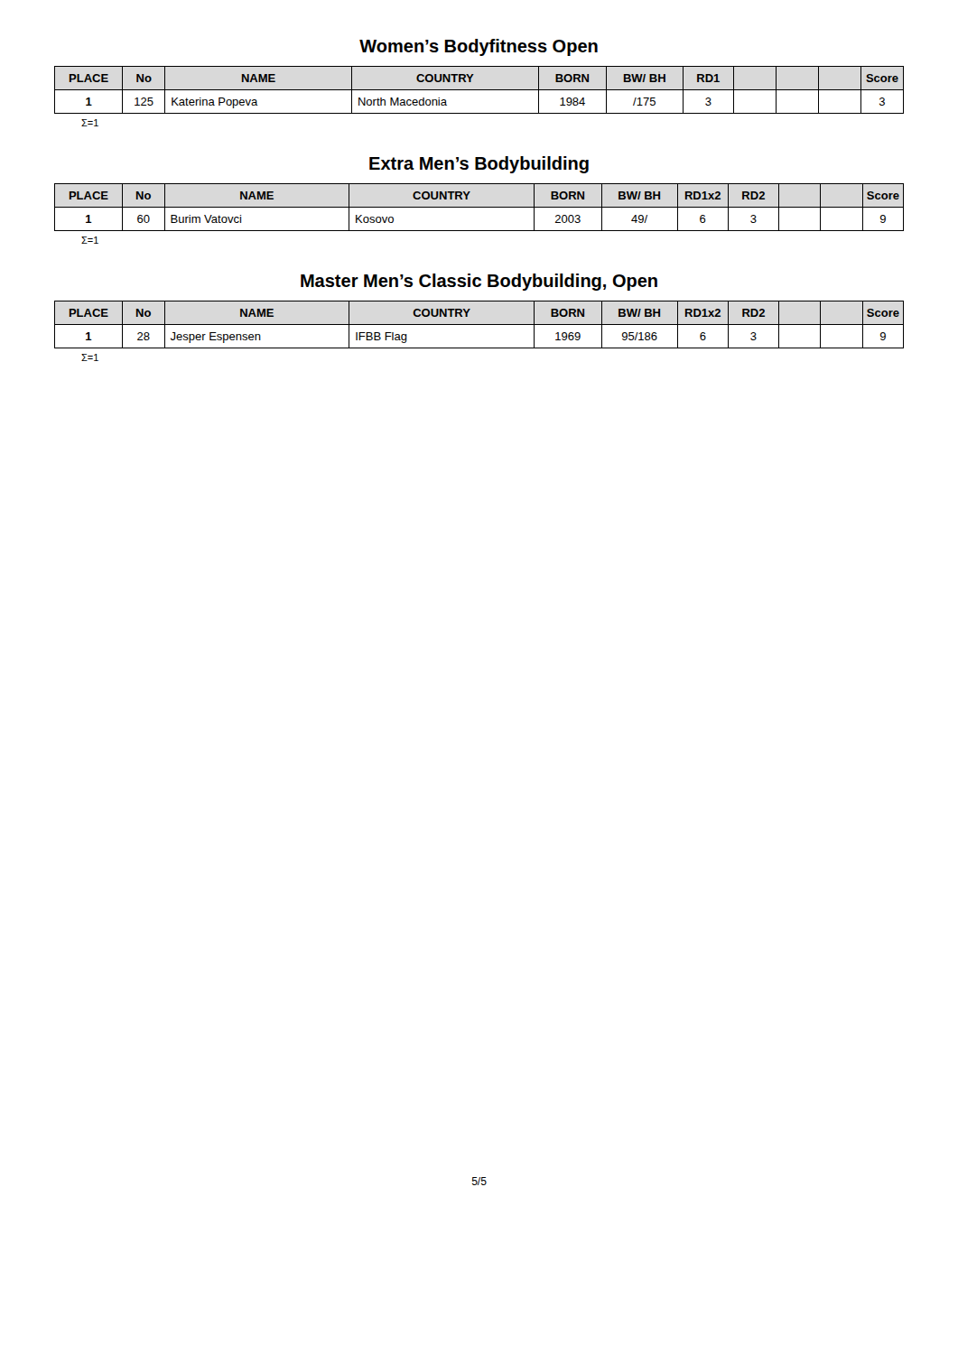Women’s Bodyfitness Open
| PLACE | No | NAME | COUNTRY | BORN | BW/ BH | RD1 | | | | Score |
| --- | --- | --- | --- | --- | --- | --- | --- | --- | --- | --- |
| 1 | 125 | Katerina Popeva | North Macedonia | 1984 | /175 | 3 | | | | 3 |
Σ=1
Extra Men’s Bodybuilding
| PLACE | No | NAME | COUNTRY | BORN | BW/ BH | RD1x2 | RD2 | | | Score |
| --- | --- | --- | --- | --- | --- | --- | --- | --- | --- | --- |
| 1 | 60 | Burim Vatovci | Kosovo | 2003 | 49/ | 6 | 3 | | | 9 |
Σ=1
Master Men’s Classic Bodybuilding, Open
| PLACE | No | NAME | COUNTRY | BORN | BW/ BH | RD1x2 | RD2 | | | Score |
| --- | --- | --- | --- | --- | --- | --- | --- | --- | --- | --- |
| 1 | 28 | Jesper Espensen | IFBB Flag | 1969 | 95/186 | 6 | 3 | | | 9 |
Σ=1
5/5